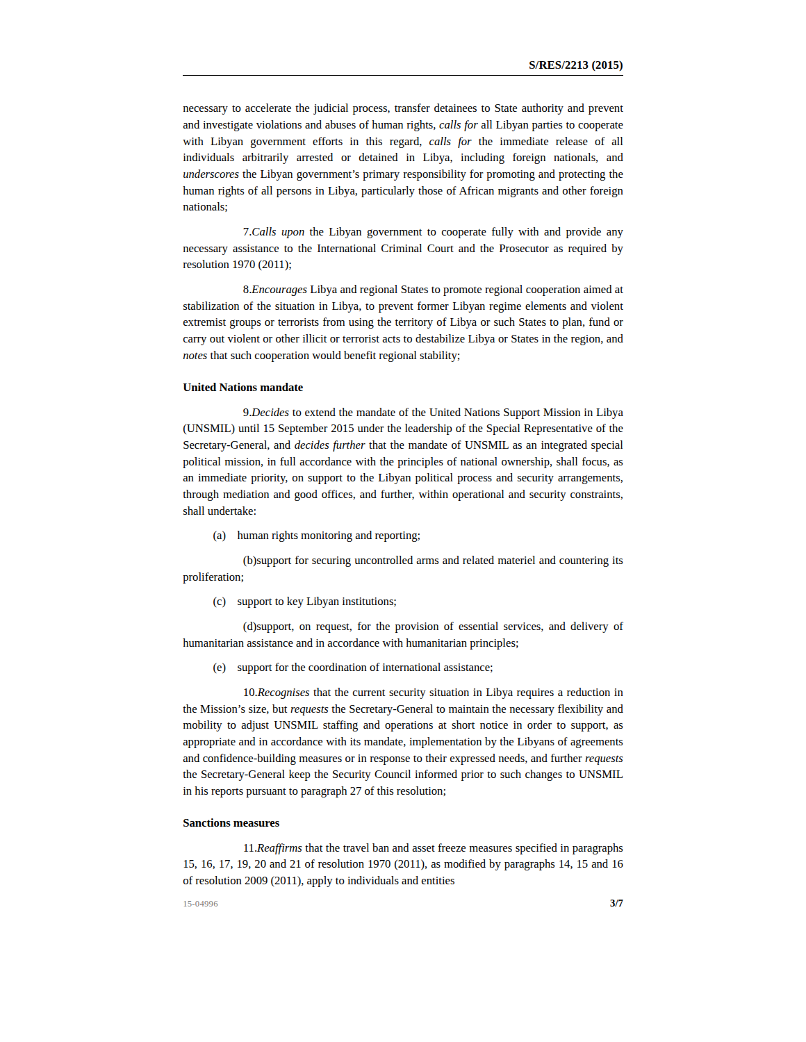S/RES/2213 (2015)
necessary to accelerate the judicial process, transfer detainees to State authority and prevent and investigate violations and abuses of human rights, calls for all Libyan parties to cooperate with Libyan government efforts in this regard, calls for the immediate release of all individuals arbitrarily arrested or detained in Libya, including foreign nationals, and underscores the Libyan government’s primary responsibility for promoting and protecting the human rights of all persons in Libya, particularly those of African migrants and other foreign nationals;
7. Calls upon the Libyan government to cooperate fully with and provide any necessary assistance to the International Criminal Court and the Prosecutor as required by resolution 1970 (2011);
8. Encourages Libya and regional States to promote regional cooperation aimed at stabilization of the situation in Libya, to prevent former Libyan regime elements and violent extremist groups or terrorists from using the territory of Libya or such States to plan, fund or carry out violent or other illicit or terrorist acts to destabilize Libya or States in the region, and notes that such cooperation would benefit regional stability;
United Nations mandate
9. Decides to extend the mandate of the United Nations Support Mission in Libya (UNSMIL) until 15 September 2015 under the leadership of the Special Representative of the Secretary-General, and decides further that the mandate of UNSMIL as an integrated special political mission, in full accordance with the principles of national ownership, shall focus, as an immediate priority, on support to the Libyan political process and security arrangements, through mediation and good offices, and further, within operational and security constraints, shall undertake:
(a) human rights monitoring and reporting;
(b) support for securing uncontrolled arms and related materiel and countering its proliferation;
(c) support to key Libyan institutions;
(d) support, on request, for the provision of essential services, and delivery of humanitarian assistance and in accordance with humanitarian principles;
(e) support for the coordination of international assistance;
10. Recognises that the current security situation in Libya requires a reduction in the Mission’s size, but requests the Secretary-General to maintain the necessary flexibility and mobility to adjust UNSMIL staffing and operations at short notice in order to support, as appropriate and in accordance with its mandate, implementation by the Libyans of agreements and confidence-building measures or in response to their expressed needs, and further requests the Secretary-General keep the Security Council informed prior to such changes to UNSMIL in his reports pursuant to paragraph 27 of this resolution;
Sanctions measures
11. Reaffirms that the travel ban and asset freeze measures specified in paragraphs 15, 16, 17, 19, 20 and 21 of resolution 1970 (2011), as modified by paragraphs 14, 15 and 16 of resolution 2009 (2011), apply to individuals and entities
15-04996 3/7